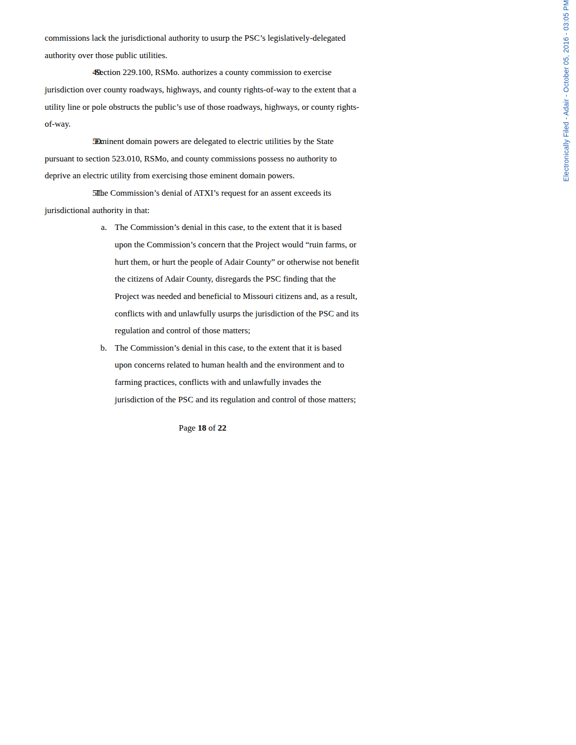Electronically Filed - Adair - October 05, 2016 - 03:05 PM
commissions lack the jurisdictional authority to usurp the PSC’s legislatively-delegated authority over those public utilities.
49. Section 229.100, RSMo. authorizes a county commission to exercise jurisdiction over county roadways, highways, and county rights-of-way to the extent that a utility line or pole obstructs the public’s use of those roadways, highways, or county rights-of-way.
50. Eminent domain powers are delegated to electric utilities by the State pursuant to section 523.010, RSMo, and county commissions possess no authority to deprive an electric utility from exercising those eminent domain powers.
51. The Commission’s denial of ATXI’s request for an assent exceeds its jurisdictional authority in that:
The Commission’s denial in this case, to the extent that it is based upon the Commission’s concern that the Project would “ruin farms, or hurt them, or hurt the people of Adair County” or otherwise not benefit the citizens of Adair County, disregards the PSC finding that the Project was needed and beneficial to Missouri citizens and, as a result, conflicts with and unlawfully usurps the jurisdiction of the PSC and its regulation and control of those matters;
The Commission’s denial in this case, to the extent that it is based upon concerns related to human health and the environment and to farming practices, conflicts with and unlawfully invades the jurisdiction of the PSC and its regulation and control of those matters;
Page 18 of 22